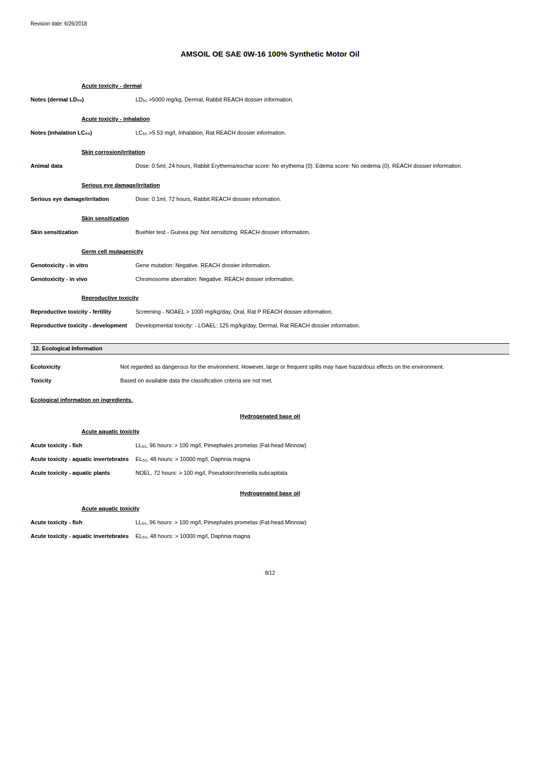Revision date: 6/26/2018
AMSOIL OE SAE 0W-16 100% Synthetic Motor Oil
Acute toxicity - dermal
| Notes (dermal LD₅₀) | LD₅₀ >5000 mg/kg, Dermal, Rabbit REACH dossier information. |
Acute toxicity - inhalation
| Notes (inhalation LC₅₀) | LC₅₀ >5.53 mg/l, Inhalation, Rat REACH dossier information. |
Skin corrosion/irritation
| Animal data | Dose: 0.5ml, 24 hours, Rabbit Erythema/eschar score: No erythema (0). Edema score: No oedema (0). REACH dossier information. |
Serious eye damage/irritation
| Serious eye damage/irritation | Dose: 0.1ml, 72 hours, Rabbit REACH dossier information. |
Skin sensitization
| Skin sensitization | Buehler test - Guinea pig: Not sensitizing. REACH dossier information. |
Germ cell mutagenicity
| Genotoxicity - in vitro | Gene mutation: Negative. REACH dossier information. |
| Genotoxicity - in vivo | Chromosome aberration: Negative. REACH dossier information. |
Reproductive toxicity
| Reproductive toxicity - fertility | Screening - NOAEL > 1000 mg/kg/day, Oral, Rat P REACH dossier information. |
| Reproductive toxicity - development | Developmental toxicity: - LOAEL: 125 mg/kg/day, Dermal, Rat REACH dossier information. |
12. Ecological Information
| Ecotoxicity | Not regarded as dangerous for the environment. However, large or frequent spills may have hazardous effects on the environment. |
| Toxicity | Based on available data the classification criteria are not met. |
Ecological information on ingredients.
Hydrogenated base oil
Acute aquatic toxicity
| Acute toxicity - fish | LL₅₀, 96 hours: > 100 mg/l, Pimephales promelas (Fat-head Minnow) |
| Acute toxicity - aquatic invertebrates | EL₅₀, 48 hours: > 10000 mg/l, Daphnia magna |
| Acute toxicity - aquatic plants | NOEL, 72 hours: > 100 mg/l, Pseudokirchneriella subcapitata |
Hydrogenated base oil
Acute aquatic toxicity
| Acute toxicity - fish | LL₅₀, 96 hours: > 100 mg/l, Pimephales promelas (Fat-head Minnow) |
| Acute toxicity - aquatic invertebrates | EL₅₀, 48 hours: > 10000 mg/l, Daphnia magna |
8/12